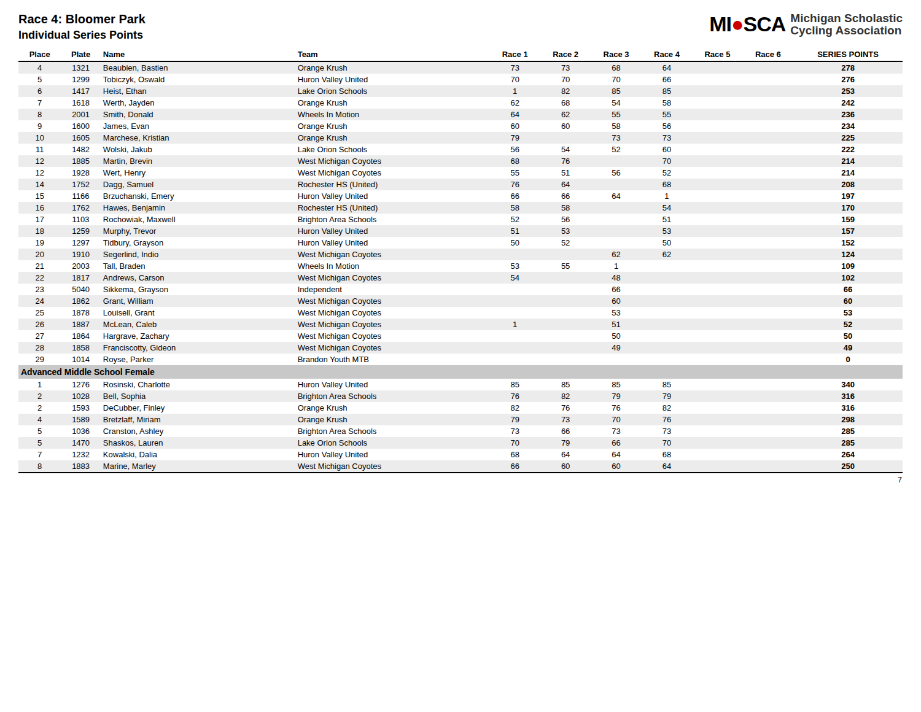Race 4: Bloomer Park
Individual Series Points
MI●SCA Michigan Scholastic
Cycling Association
| Place | Plate | Name | Team | Race 1 | Race 2 | Race 3 | Race 4 | Race 5 | Race 6 | SERIES POINTS |
| --- | --- | --- | --- | --- | --- | --- | --- | --- | --- | --- |
| 4 | 1321 | Beaubien, Bastien | Orange Krush | 73 | 73 | 68 | 64 | | | 278 |
| 5 | 1299 | Tobiczyk, Oswald | Huron Valley United | 70 | 70 | 70 | 66 | | | 276 |
| 6 | 1417 | Heist, Ethan | Lake Orion Schools | 1 | 82 | 85 | 85 | | | 253 |
| 7 | 1618 | Werth, Jayden | Orange Krush | 62 | 68 | 54 | 58 | | | 242 |
| 8 | 2001 | Smith, Donald | Wheels In Motion | 64 | 62 | 55 | 55 | | | 236 |
| 9 | 1600 | James, Evan | Orange Krush | 60 | 60 | 58 | 56 | | | 234 |
| 10 | 1605 | Marchese, Kristian | Orange Krush | 79 | | 73 | 73 | | | 225 |
| 11 | 1482 | Wolski, Jakub | Lake Orion Schools | 56 | 54 | 52 | 60 | | | 222 |
| 12 | 1885 | Martin, Brevin | West Michigan Coyotes | 68 | 76 | | 70 | | | 214 |
| 12 | 1928 | Wert, Henry | West Michigan Coyotes | 55 | 51 | 56 | 52 | | | 214 |
| 14 | 1752 | Dagg, Samuel | Rochester HS (United) | 76 | 64 | | 68 | | | 208 |
| 15 | 1166 | Brzuchanski, Emery | Huron Valley United | 66 | 66 | 64 | 1 | | | 197 |
| 16 | 1762 | Hawes, Benjamin | Rochester HS (United) | 58 | 58 | | 54 | | | 170 |
| 17 | 1103 | Rochowiak, Maxwell | Brighton Area Schools | 52 | 56 | | 51 | | | 159 |
| 18 | 1259 | Murphy, Trevor | Huron Valley United | 51 | 53 | | 53 | | | 157 |
| 19 | 1297 | Tidbury, Grayson | Huron Valley United | 50 | 52 | | 50 | | | 152 |
| 20 | 1910 | Segerlind, Indio | West Michigan Coyotes | | | 62 | 62 | | | 124 |
| 21 | 2003 | Tall, Braden | Wheels In Motion | 53 | 55 | 1 | | | | 109 |
| 22 | 1817 | Andrews, Carson | West Michigan Coyotes | 54 | | 48 | | | | 102 |
| 23 | 5040 | Sikkema, Grayson | Independent | | | 66 | | | | 66 |
| 24 | 1862 | Grant, William | West Michigan Coyotes | | | 60 | | | | 60 |
| 25 | 1878 | Louisell, Grant | West Michigan Coyotes | | | 53 | | | | 53 |
| 26 | 1887 | McLean, Caleb | West Michigan Coyotes | 1 | | 51 | | | | 52 |
| 27 | 1864 | Hargrave, Zachary | West Michigan Coyotes | | | 50 | | | | 50 |
| 28 | 1858 | Franciscotty, Gideon | West Michigan Coyotes | | | 49 | | | | 49 |
| 29 | 1014 | Royse, Parker | Brandon Youth MTB | | | | | | | 0 |
| Advanced Middle School Female |
| 1 | 1276 | Rosinski, Charlotte | Huron Valley United | 85 | 85 | 85 | 85 | | | 340 |
| 2 | 1028 | Bell, Sophia | Brighton Area Schools | 76 | 82 | 79 | 79 | | | 316 |
| 2 | 1593 | DeCubber, Finley | Orange Krush | 82 | 76 | 76 | 82 | | | 316 |
| 4 | 1589 | Bretzlaff, Miriam | Orange Krush | 79 | 73 | 70 | 76 | | | 298 |
| 5 | 1036 | Cranston, Ashley | Brighton Area Schools | 73 | 66 | 73 | 73 | | | 285 |
| 5 | 1470 | Shaskos, Lauren | Lake Orion Schools | 70 | 79 | 66 | 70 | | | 285 |
| 7 | 1232 | Kowalski, Dalia | Huron Valley United | 68 | 64 | 64 | 68 | | | 264 |
| 8 | 1883 | Marine, Marley | West Michigan Coyotes | 66 | 60 | 60 | 64 | | | 250 |
| 7 |